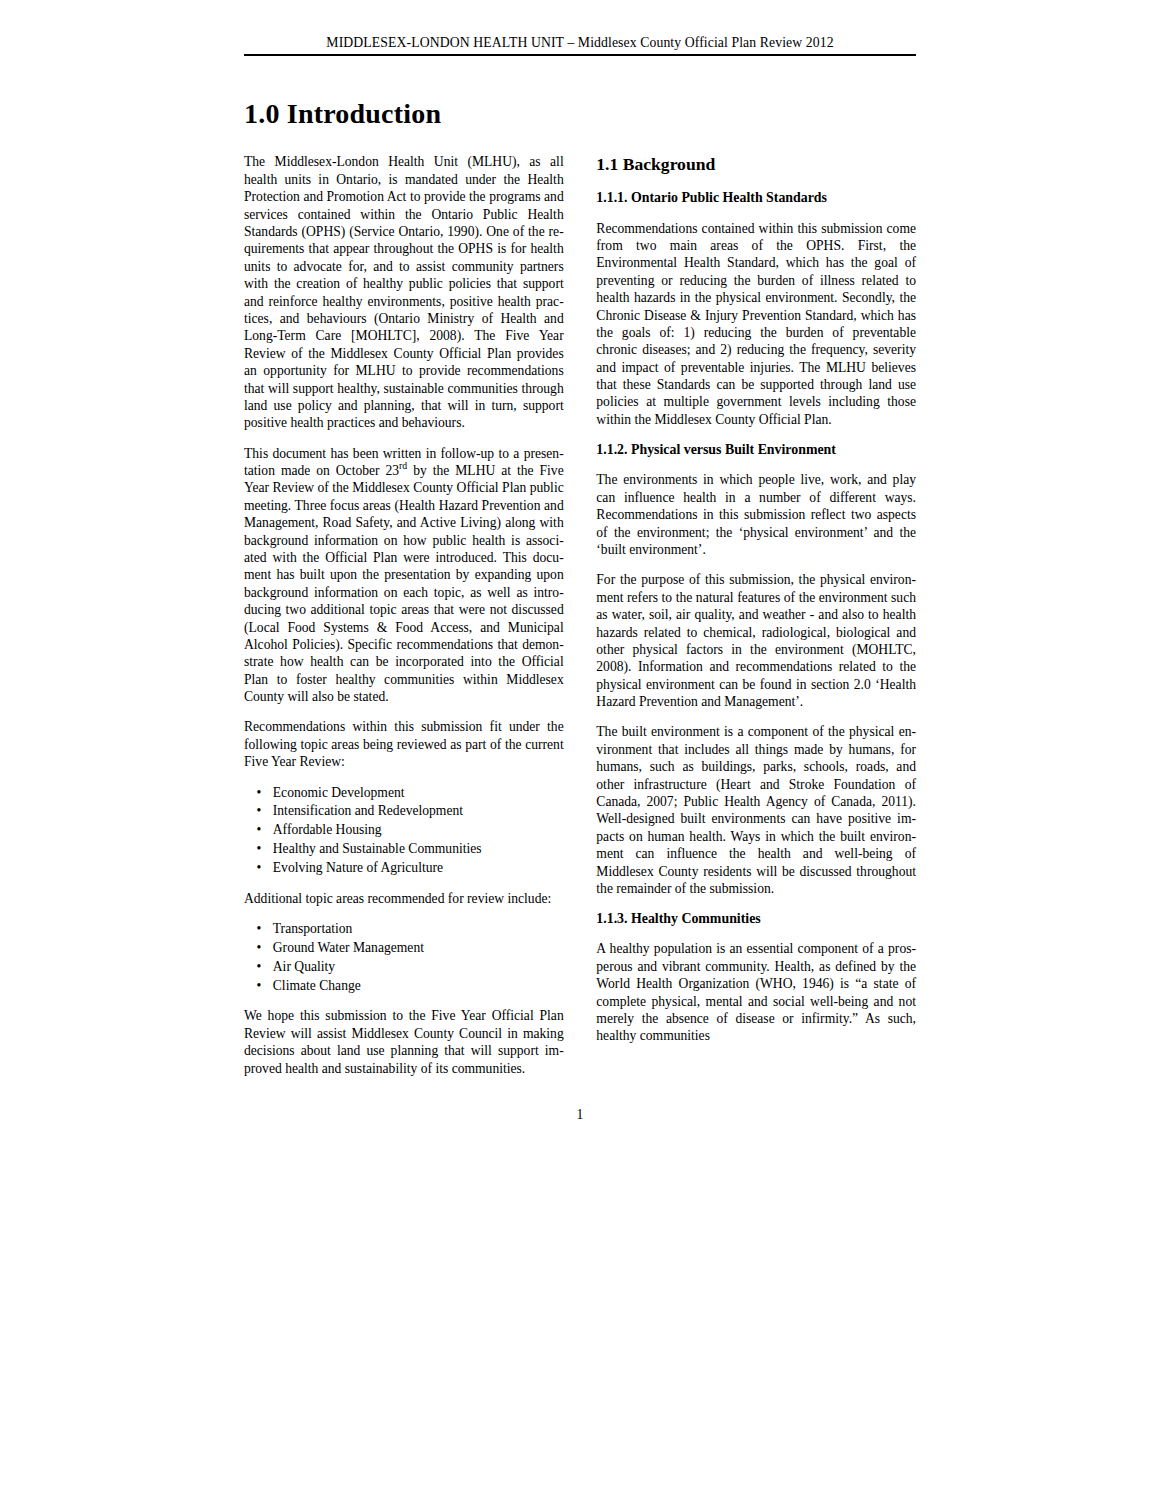MIDDLESEX-LONDON HEALTH UNIT – Middlesex County Official Plan Review 2012
1.0 Introduction
The Middlesex-London Health Unit (MLHU), as all health units in Ontario, is mandated under the Health Protection and Promotion Act to provide the programs and services contained within the Ontario Public Health Standards (OPHS) (Service Ontario, 1990). One of the requirements that appear throughout the OPHS is for health units to advocate for, and to assist community partners with the creation of healthy public policies that support and reinforce healthy environments, positive health practices, and behaviours (Ontario Ministry of Health and Long-Term Care [MOHLTC], 2008). The Five Year Review of the Middlesex County Official Plan provides an opportunity for MLHU to provide recommendations that will support healthy, sustainable communities through land use policy and planning, that will in turn, support positive health practices and behaviours.
This document has been written in follow-up to a presentation made on October 23rd by the MLHU at the Five Year Review of the Middlesex County Official Plan public meeting. Three focus areas (Health Hazard Prevention and Management, Road Safety, and Active Living) along with background information on how public health is associated with the Official Plan were introduced. This document has built upon the presentation by expanding upon background information on each topic, as well as introducing two additional topic areas that were not discussed (Local Food Systems & Food Access, and Municipal Alcohol Policies). Specific recommendations that demonstrate how health can be incorporated into the Official Plan to foster healthy communities within Middlesex County will also be stated.
Recommendations within this submission fit under the following topic areas being reviewed as part of the current Five Year Review:
Economic Development
Intensification and Redevelopment
Affordable Housing
Healthy and Sustainable Communities
Evolving Nature of Agriculture
Additional topic areas recommended for review include:
Transportation
Ground Water Management
Air Quality
Climate Change
We hope this submission to the Five Year Official Plan Review will assist Middlesex County Council in making decisions about land use planning that will support improved health and sustainability of its communities.
1.1 Background
1.1.1. Ontario Public Health Standards
Recommendations contained within this submission come from two main areas of the OPHS. First, the Environmental Health Standard, which has the goal of preventing or reducing the burden of illness related to health hazards in the physical environment. Secondly, the Chronic Disease & Injury Prevention Standard, which has the goals of: 1) reducing the burden of preventable chronic diseases; and 2) reducing the frequency, severity and impact of preventable injuries. The MLHU believes that these Standards can be supported through land use policies at multiple government levels including those within the Middlesex County Official Plan.
1.1.2. Physical versus Built Environment
The environments in which people live, work, and play can influence health in a number of different ways. Recommendations in this submission reflect two aspects of the environment; the ‘physical environment’ and the ‘built environment’.
For the purpose of this submission, the physical environment refers to the natural features of the environment such as water, soil, air quality, and weather - and also to health hazards related to chemical, radiological, biological and other physical factors in the environment (MOHLTC, 2008). Information and recommendations related to the physical environment can be found in section 2.0 ‘Health Hazard Prevention and Management’.
The built environment is a component of the physical environment that includes all things made by humans, for humans, such as buildings, parks, schools, roads, and other infrastructure (Heart and Stroke Foundation of Canada, 2007; Public Health Agency of Canada, 2011). Well-designed built environments can have positive impacts on human health. Ways in which the built environment can influence the health and well-being of Middlesex County residents will be discussed throughout the remainder of the submission.
1.1.3. Healthy Communities
A healthy population is an essential component of a prosperous and vibrant community. Health, as defined by the World Health Organization (WHO, 1946) is “a state of complete physical, mental and social well-being and not merely the absence of disease or infirmity.” As such, healthy communities
1